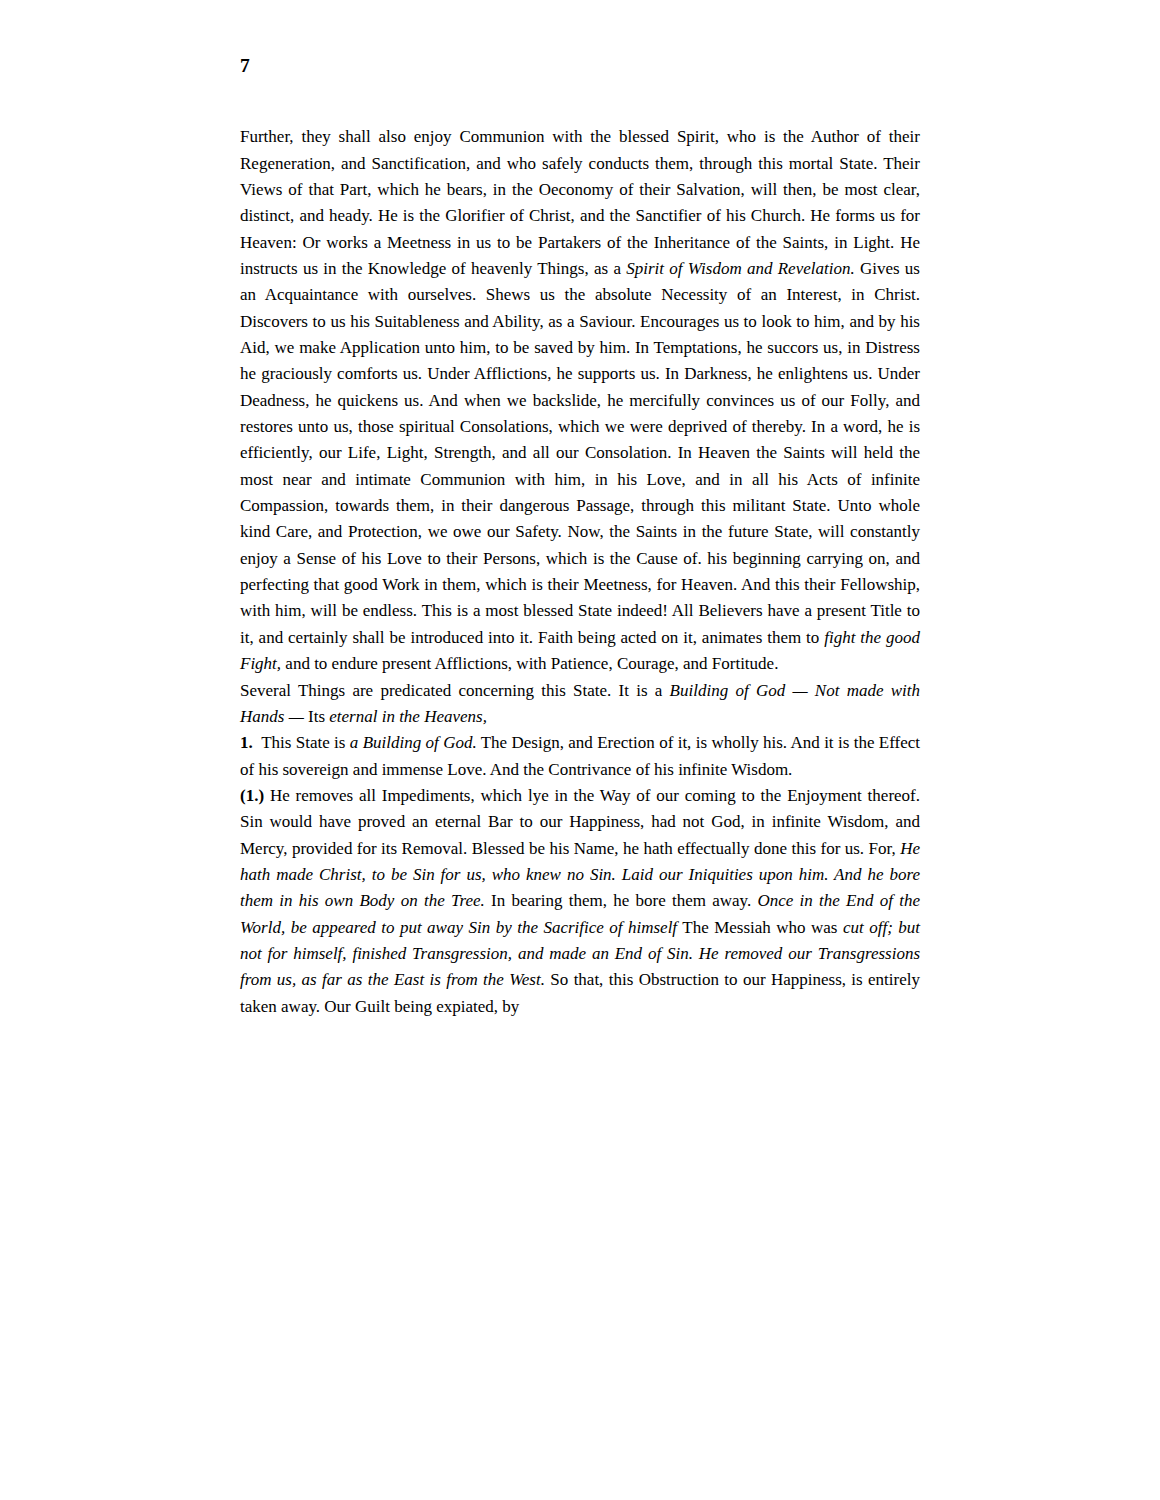7
Further, they shall also enjoy Communion with the blessed Spirit, who is the Author of their Regeneration, and Sanctification, and who safely conducts them, through this mortal State. Their Views of that Part, which he bears, in the Oeconomy of their Salvation, will then, be most clear, distinct, and heady. He is the Glorifier of Christ, and the Sanctifier of his Church. He forms us for Heaven: Or works a Meetness in us to be Partakers of the Inheritance of the Saints, in Light. He instructs us in the Knowledge of heavenly Things, as a Spirit of Wisdom and Revelation. Gives us an Acquaintance with ourselves. Shews us the absolute Necessity of an Interest, in Christ. Discovers to us his Suitableness and Ability, as a Saviour. Encourages us to look to him, and by his Aid, we make Application unto him, to be saved by him. In Temptations, he succors us, in Distress he graciously comforts us. Under Afflictions, he supports us. In Darkness, he enlightens us. Under Deadness, he quickens us. And when we backslide, he mercifully convinces us of our Folly, and restores unto us, those spiritual Consolations, which we were deprived of thereby. In a word, he is efficiently, our Life, Light, Strength, and all our Consolation. In Heaven the Saints will held the most near and intimate Communion with him, in his Love, and in all his Acts of infinite Compassion, towards them, in their dangerous Passage, through this militant State. Unto whole kind Care, and Protection, we owe our Safety. Now, the Saints in the future State, will constantly enjoy a Sense of his Love to their Persons, which is the Cause of. his beginning carrying on, and perfecting that good Work in them, which is their Meetness, for Heaven. And this their Fellowship, with him, will be endless. This is a most blessed State indeed! All Believers have a present Title to it, and certainly shall be introduced into it. Faith being acted on it, animates them to fight the good Fight, and to endure present Afflictions, with Patience, Courage, and Fortitude.
Several Things are predicated concerning this State. It is a Building of God — Not made with Hands — Its eternal in the Heavens,
1. This State is a Building of God. The Design, and Erection of it, is wholly his. And it is the Effect of his sovereign and immense Love. And the Contrivance of his infinite Wisdom.
(1.) He removes all Impediments, which lye in the Way of our coming to the Enjoyment thereof. Sin would have proved an eternal Bar to our Happiness, had not God, in infinite Wisdom, and Mercy, provided for its Removal. Blessed be his Name, he hath effectually done this for us. For, He hath made Christ, to be Sin for us, who knew no Sin. Laid our Iniquities upon him. And he bore them in his own Body on the Tree. In bearing them, he bore them away. Once in the End of the World, be appeared to put away Sin by the Sacrifice of himself The Messiah who was cut off; but not for himself, finished Transgression, and made an End of Sin. He removed our Transgressions from us, as far as the East is from the West. So that, this Obstruction to our Happiness, is entirely taken away. Our Guilt being expiated, by